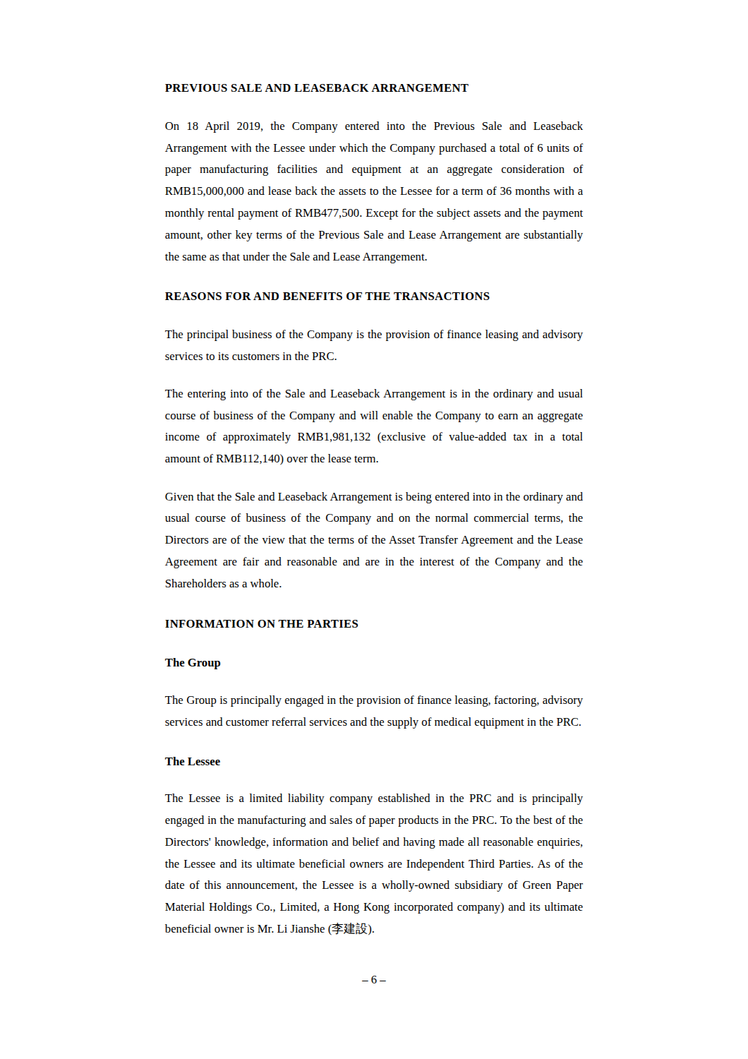PREVIOUS SALE AND LEASEBACK ARRANGEMENT
On 18 April 2019, the Company entered into the Previous Sale and Leaseback Arrangement with the Lessee under which the Company purchased a total of 6 units of paper manufacturing facilities and equipment at an aggregate consideration of RMB15,000,000 and lease back the assets to the Lessee for a term of 36 months with a monthly rental payment of RMB477,500. Except for the subject assets and the payment amount, other key terms of the Previous Sale and Lease Arrangement are substantially the same as that under the Sale and Lease Arrangement.
REASONS FOR AND BENEFITS OF THE TRANSACTIONS
The principal business of the Company is the provision of finance leasing and advisory services to its customers in the PRC.
The entering into of the Sale and Leaseback Arrangement is in the ordinary and usual course of business of the Company and will enable the Company to earn an aggregate income of approximately RMB1,981,132 (exclusive of value-added tax in a total amount of RMB112,140) over the lease term.
Given that the Sale and Leaseback Arrangement is being entered into in the ordinary and usual course of business of the Company and on the normal commercial terms, the Directors are of the view that the terms of the Asset Transfer Agreement and the Lease Agreement are fair and reasonable and are in the interest of the Company and the Shareholders as a whole.
INFORMATION ON THE PARTIES
The Group
The Group is principally engaged in the provision of finance leasing, factoring, advisory services and customer referral services and the supply of medical equipment in the PRC.
The Lessee
The Lessee is a limited liability company established in the PRC and is principally engaged in the manufacturing and sales of paper products in the PRC. To the best of the Directors' knowledge, information and belief and having made all reasonable enquiries, the Lessee and its ultimate beneficial owners are Independent Third Parties. As of the date of this announcement, the Lessee is a wholly-owned subsidiary of Green Paper Material Holdings Co., Limited, a Hong Kong incorporated company) and its ultimate beneficial owner is Mr. Li Jianshe (李建設).
– 6 –